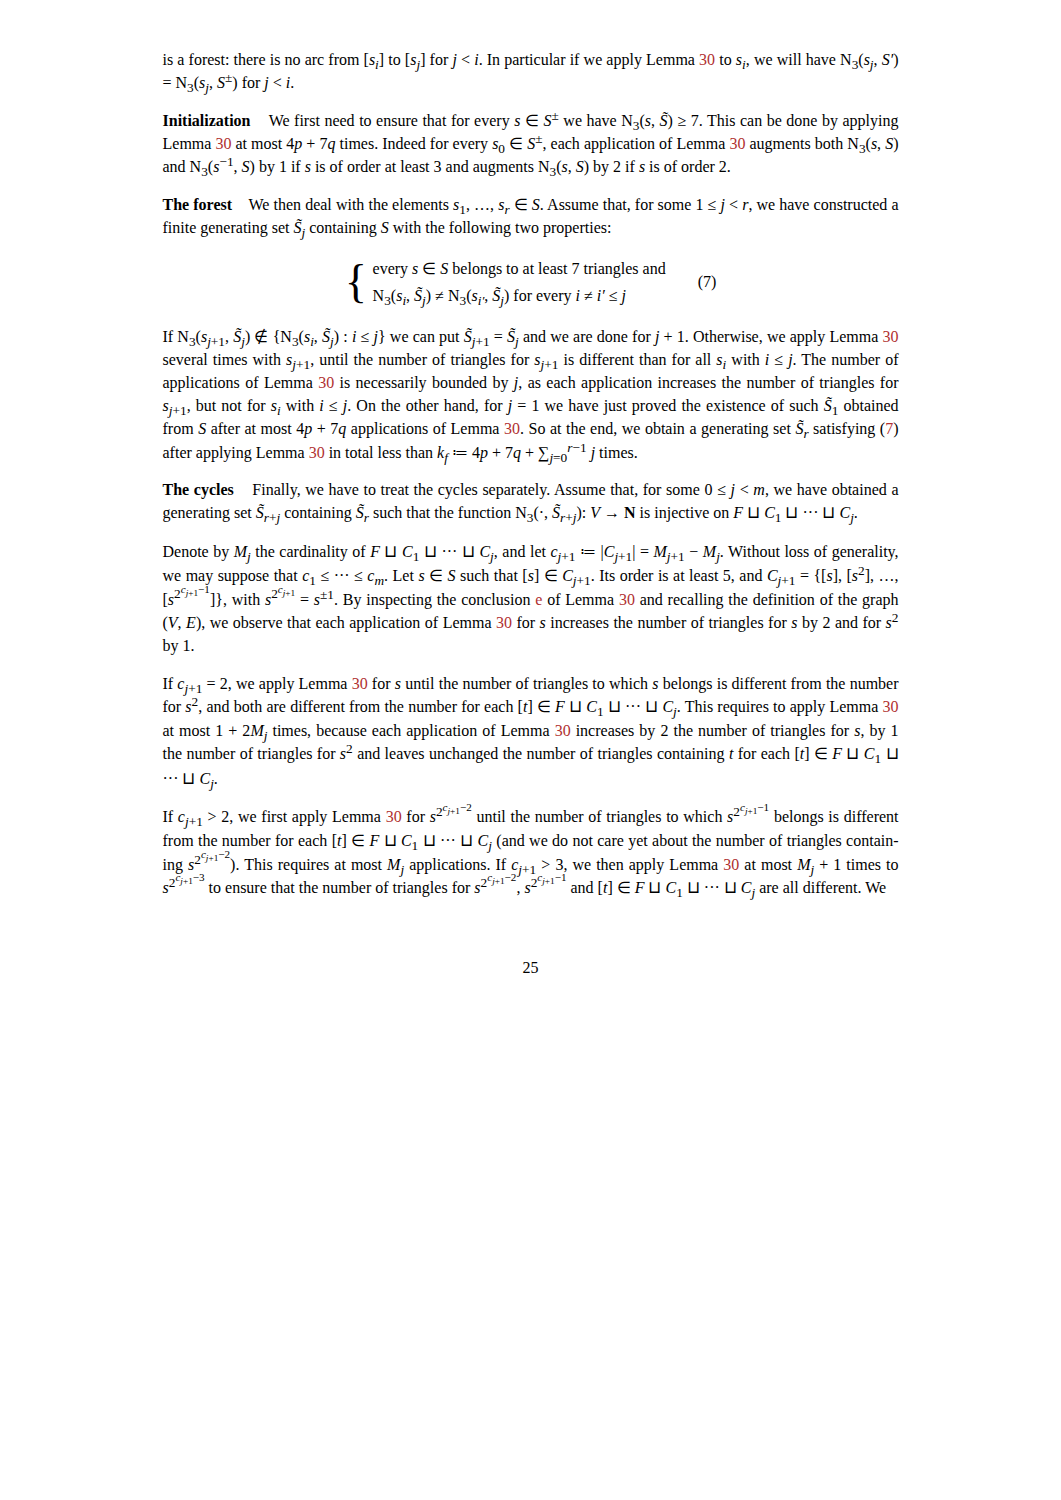is a forest: there is no arc from [si] to [sj] for j < i. In particular if we apply Lemma 30 to si, we will have N3(sj, S′) = N3(sj, S±) for j < i.
Initialization We first need to ensure that for every s ∈ S± we have N3(s, S̃) ≥ 7. This can be done by applying Lemma 30 at most 4p + 7q times. Indeed for every s0 ∈ S±, each application of Lemma 30 augments both N3(s, S) and N3(s−1, S) by 1 if s is of order at least 3 and augments N3(s, S) by 2 if s is of order 2.
The forest We then deal with the elements s1, …, sr ∈ S. Assume that, for some 1 ≤ j < r, we have constructed a finite generating set S̃j containing S with the following two properties:
{
every s ∈ S belongs to at least 7 triangles and
N3(si, S̃j) ≠ N3(si′, S̃j) for every i ≠ i′ ≤ j
(7)
If N3(sj+1, S̃j) ∉ {N3(si, S̃j) : i ≤ j} we can put S̃j+1 = S̃j and we are done for j + 1. Otherwise, we apply Lemma 30 several times with sj+1, until the number of triangles for sj+1 is different than for all si with i ≤ j. The number of applications of Lemma 30 is necessarily bounded by j, as each application increases the number of triangles for sj+1, but not for si with i ≤ j. On the other hand, for j = 1 we have just proved the existence of such S̃1 obtained from S after at most 4p + 7q applications of Lemma 30. So at the end, we obtain a generating set S̃r satisfying (7) after applying Lemma 30 in total less than kf ≔ 4p + 7q + ∑j=0r−1 j times.
The cycles Finally, we have to treat the cycles separately. Assume that, for some 0 ≤ j < m, we have obtained a generating set S̃r+j containing S̃r such that the function N3(·, S̃r+j): V → N is injective on F ⊔ C1 ⊔ ··· ⊔ Cj.
Denote by Mj the cardinality of F ⊔ C1 ⊔ ··· ⊔ Cj, and let cj+1 ≔ |Cj+1| = Mj+1 − Mj. Without loss of generality, we may suppose that c1 ≤ ··· ≤ cm. Let s ∈ S such that [s] ∈ Cj+1. Its order is at least 5, and Cj+1 = {[s], [s2], …, [s2cj+1−1]}, with s2cj+1 = s±1. By inspecting the conclusion e of Lemma 30 and recalling the definition of the graph (V, E), we observe that each application of Lemma 30 for s increases the number of triangles for s by 2 and for s2 by 1.
If cj+1 = 2, we apply Lemma 30 for s until the number of triangles to which s belongs is different from the number for s2, and both are different from the number for each [t] ∈ F ⊔ C1 ⊔ ··· ⊔ Cj. This requires to apply Lemma 30 at most 1 + 2Mj times, because each application of Lemma 30 increases by 2 the number of triangles for s, by 1 the number of triangles for s2 and leaves unchanged the number of triangles containing t for each [t] ∈ F ⊔ C1 ⊔ ··· ⊔ Cj.
If cj+1 > 2, we first apply Lemma 30 for s2cj+1−2 until the number of triangles to which s2cj+1−1 belongs is different from the number for each [t] ∈ F ⊔ C1 ⊔ ··· ⊔ Cj (and we do not care yet about the number of triangles containing s2cj+1−2). This requires at most Mj applications. If cj+1 > 3, we then apply Lemma 30 at most Mj + 1 times to s2cj+1−3 to ensure that the number of triangles for s2cj+1−2, s2cj+1−1 and [t] ∈ F ⊔ C1 ⊔ ··· ⊔ Cj are all different. We
25